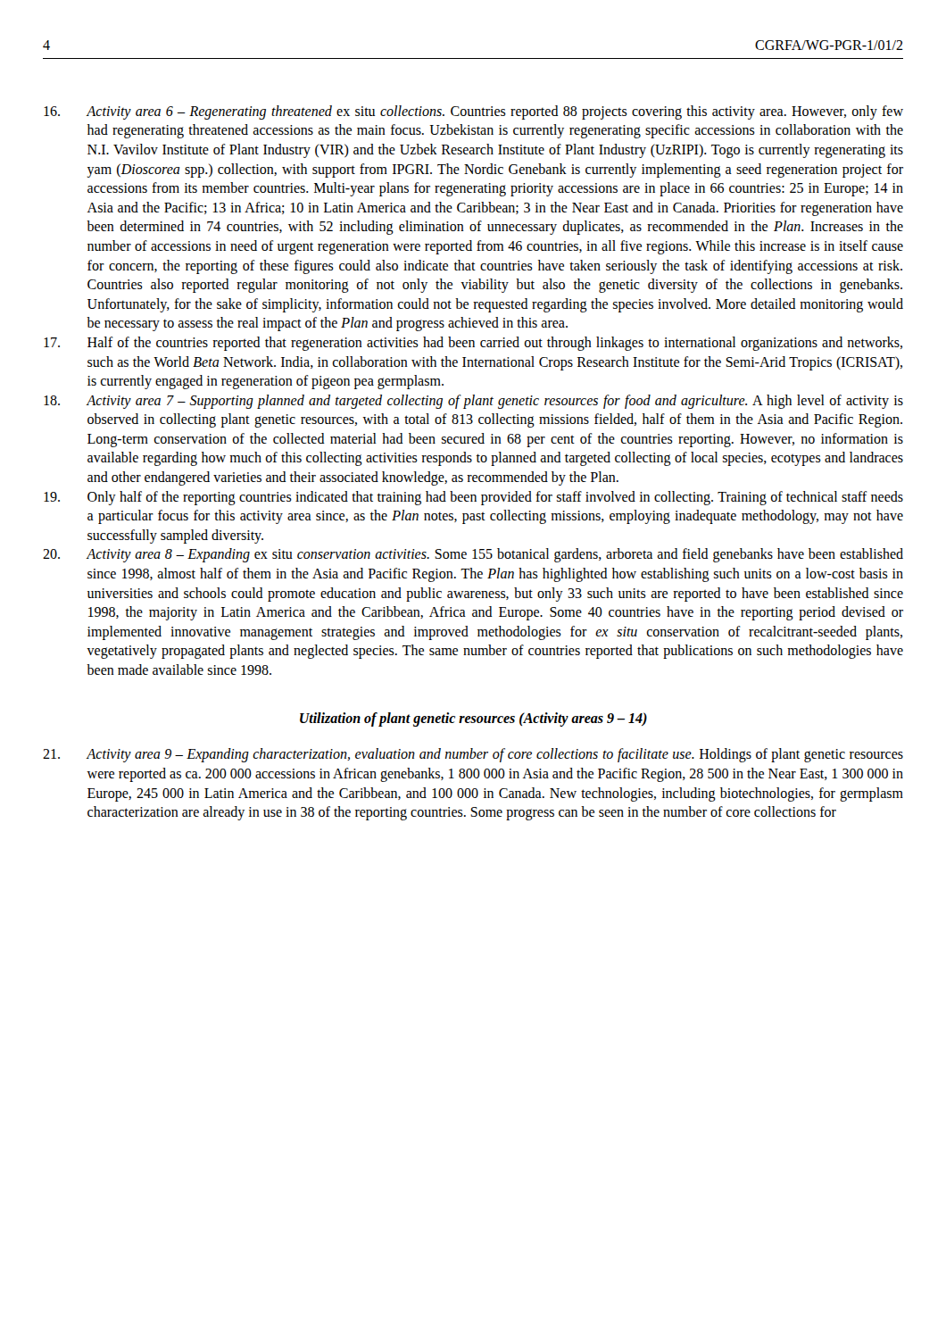4 CGRFA/WG-PGR-1/01/2
16.
Activity area 6 – Regenerating threatened ex situ collections. Countries reported 88 projects covering this activity area. However, only few had regenerating threatened accessions as the main focus. Uzbekistan is currently regenerating specific accessions in collaboration with the N.I. Vavilov Institute of Plant Industry (VIR) and the Uzbek Research Institute of Plant Industry (UzRIPI). Togo is currently regenerating its yam (Dioscorea spp.) collection, with support from IPGRI. The Nordic Genebank is currently implementing a seed regeneration project for accessions from its member countries. Multi-year plans for regenerating priority accessions are in place in 66 countries: 25 in Europe; 14 in Asia and the Pacific; 13 in Africa; 10 in Latin America and the Caribbean; 3 in the Near East and in Canada. Priorities for regeneration have been determined in 74 countries, with 52 including elimination of unnecessary duplicates, as recommended in the Plan. Increases in the number of accessions in need of urgent regeneration were reported from 46 countries, in all five regions. While this increase is in itself cause for concern, the reporting of these figures could also indicate that countries have taken seriously the task of identifying accessions at risk. Countries also reported regular monitoring of not only the viability but also the genetic diversity of the collections in genebanks. Unfortunately, for the sake of simplicity, information could not be requested regarding the species involved. More detailed monitoring would be necessary to assess the real impact of the Plan and progress achieved in this area.
17.
Half of the countries reported that regeneration activities had been carried out through linkages to international organizations and networks, such as the World Beta Network. India, in collaboration with the International Crops Research Institute for the Semi-Arid Tropics (ICRISAT), is currently engaged in regeneration of pigeon pea germplasm.
18.
Activity area 7 – Supporting planned and targeted collecting of plant genetic resources for food and agriculture. A high level of activity is observed in collecting plant genetic resources, with a total of 813 collecting missions fielded, half of them in the Asia and Pacific Region. Long-term conservation of the collected material had been secured in 68 per cent of the countries reporting. However, no information is available regarding how much of this collecting activities responds to planned and targeted collecting of local species, ecotypes and landraces and other endangered varieties and their associated knowledge, as recommended by the Plan.
19.
Only half of the reporting countries indicated that training had been provided for staff involved in collecting. Training of technical staff needs a particular focus for this activity area since, as the Plan notes, past collecting missions, employing inadequate methodology, may not have successfully sampled diversity.
20.
Activity area 8 – Expanding ex situ conservation activities. Some 155 botanical gardens, arboreta and field genebanks have been established since 1998, almost half of them in the Asia and Pacific Region. The Plan has highlighted how establishing such units on a low-cost basis in universities and schools could promote education and public awareness, but only 33 such units are reported to have been established since 1998, the majority in Latin America and the Caribbean, Africa and Europe. Some 40 countries have in the reporting period devised or implemented innovative management strategies and improved methodologies for ex situ conservation of recalcitrant-seeded plants, vegetatively propagated plants and neglected species. The same number of countries reported that publications on such methodologies have been made available since 1998.
Utilization of plant genetic resources (Activity areas 9 – 14)
21.
Activity area 9 – Expanding characterization, evaluation and number of core collections to facilitate use. Holdings of plant genetic resources were reported as ca. 200 000 accessions in African genebanks, 1 800 000 in Asia and the Pacific Region, 28 500 in the Near East, 1 300 000 in Europe, 245 000 in Latin America and the Caribbean, and 100 000 in Canada. New technologies, including biotechnologies, for germplasm characterization are already in use in 38 of the reporting countries. Some progress can be seen in the number of core collections for